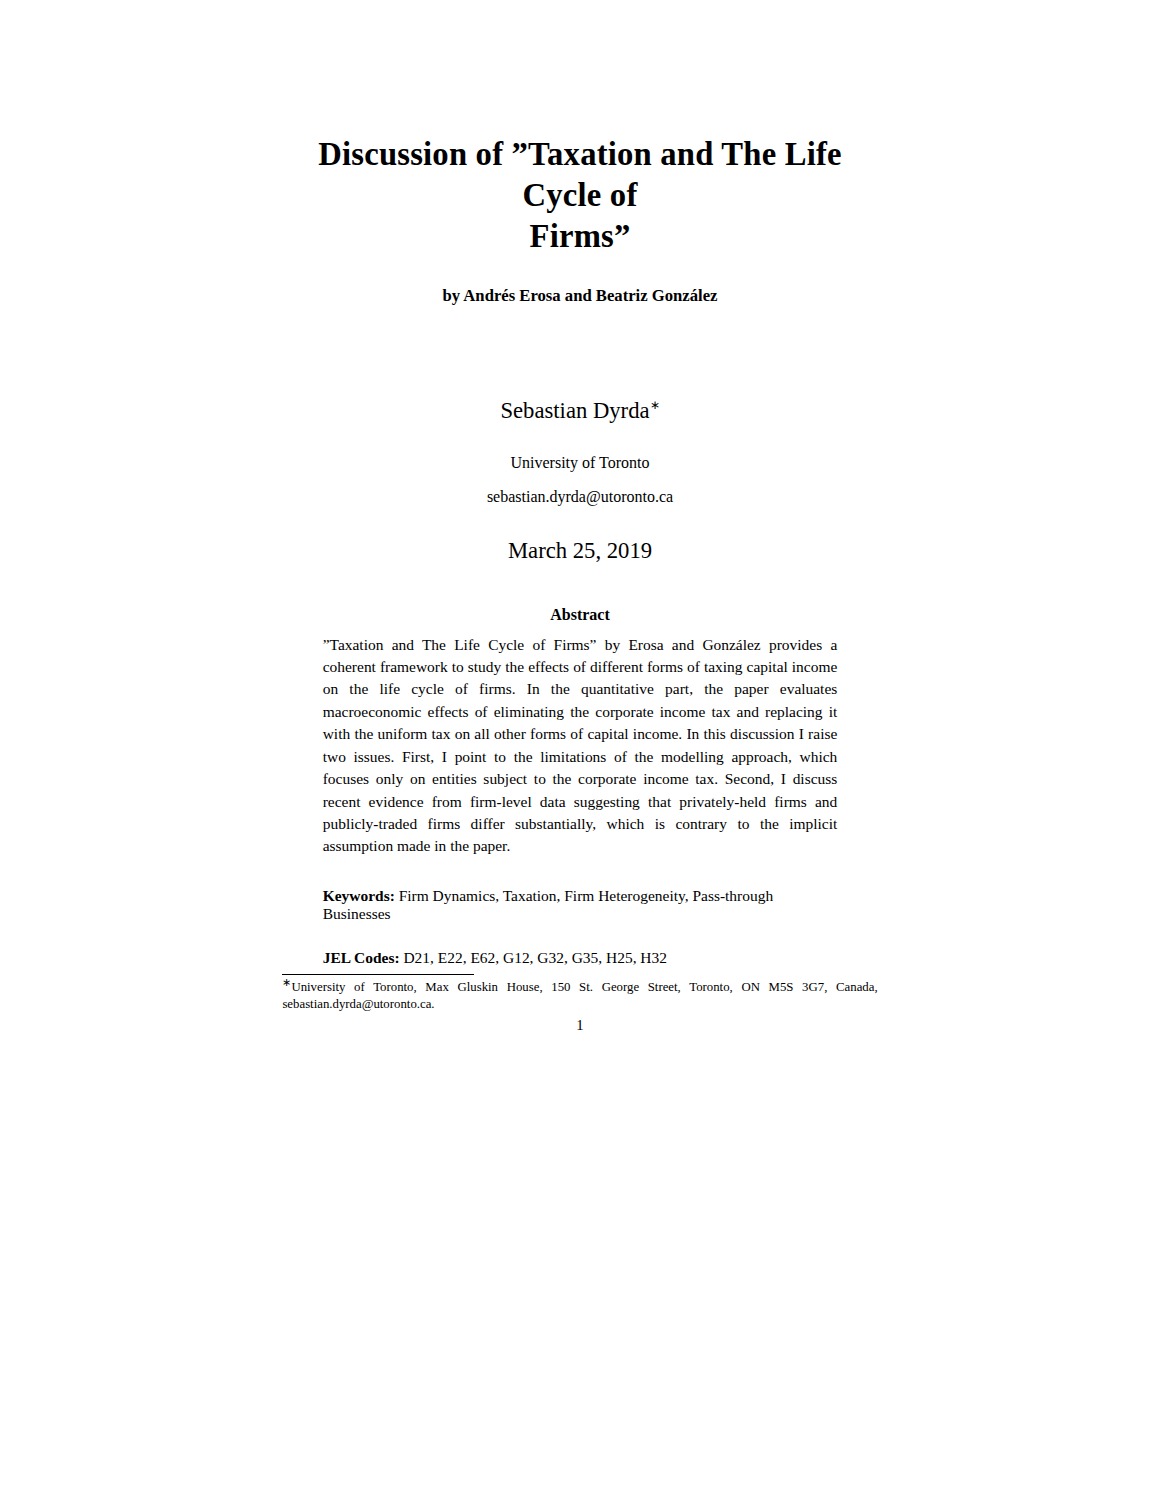Discussion of ”Taxation and The Life Cycle of
Firms”
by Andrés Erosa and Beatriz González
Sebastian Dyrda∗
University of Toronto
sebastian.dyrda@utoronto.ca
March 25, 2019
Abstract
”Taxation and The Life Cycle of Firms” by Erosa and González provides a coherent framework to study the effects of different forms of taxing capital income on the life cycle of firms. In the quantitative part, the paper evaluates macroeconomic effects of eliminating the corporate income tax and replacing it with the uniform tax on all other forms of capital income. In this discussion I raise two issues. First, I point to the limitations of the modelling approach, which focuses only on entities subject to the corporate income tax. Second, I discuss recent evidence from firm-level data suggesting that privately-held firms and publicly-traded firms differ substantially, which is contrary to the implicit assumption made in the paper.
Keywords: Firm Dynamics, Taxation, Firm Heterogeneity, Pass-through Businesses
JEL Codes: D21, E22, E62, G12, G32, G35, H25, H32
∗University of Toronto, Max Gluskin House, 150 St. George Street, Toronto, ON M5S 3G7, Canada, sebastian.dyrda@utoronto.ca.
1